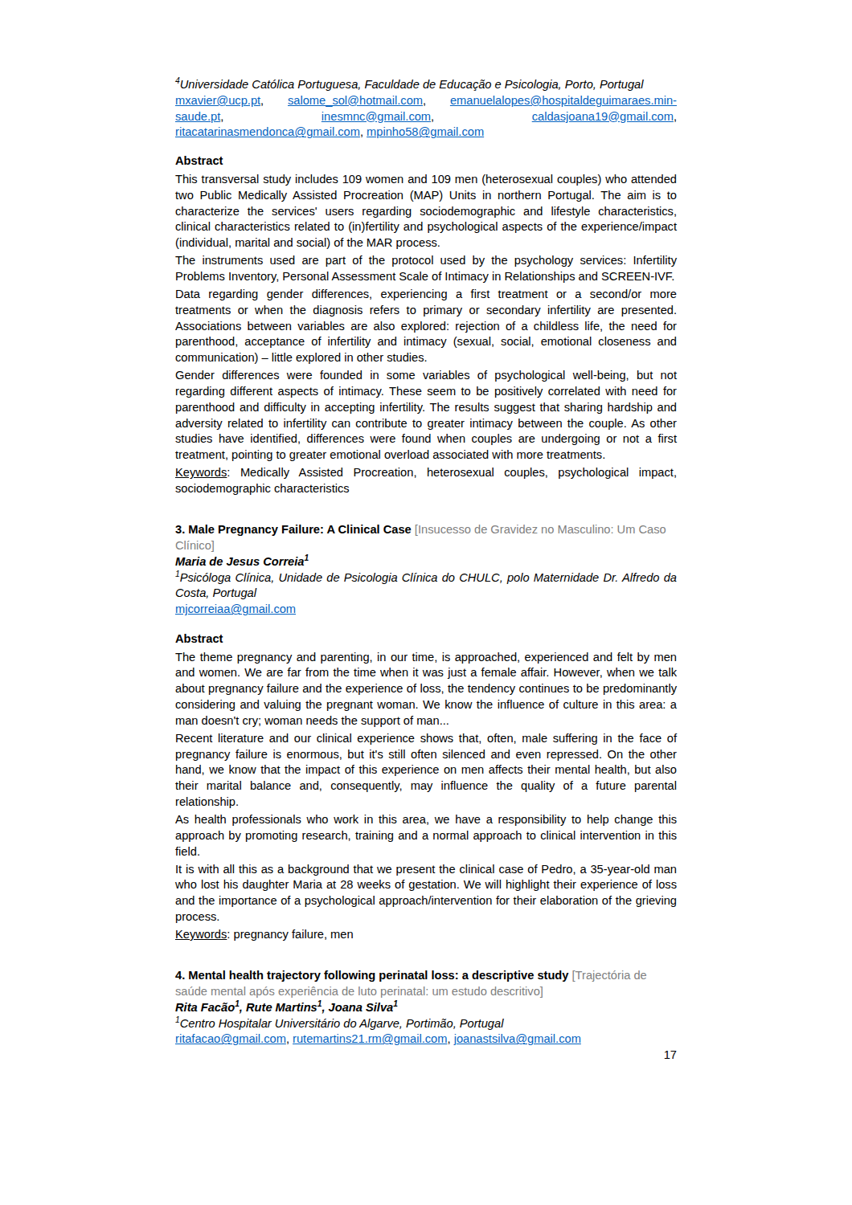4Universidade Católica Portuguesa, Faculdade de Educação e Psicologia, Porto, Portugal
mxavier@ucp.pt, salome_sol@hotmail.com, emanuelalopes@hospitaldeguimaraes.min-saude.pt, inesmnc@gmail.com, caldasjoana19@gmail.com, ritacatarinasmendonca@gmail.com, mpinho58@gmail.com
Abstract
This transversal study includes 109 women and 109 men (heterosexual couples) who attended two Public Medically Assisted Procreation (MAP) Units in northern Portugal. The aim is to characterize the services' users regarding sociodemographic and lifestyle characteristics, clinical characteristics related to (in)fertility and psychological aspects of the experience/impact (individual, marital and social) of the MAR process.
The instruments used are part of the protocol used by the psychology services: Infertility Problems Inventory, Personal Assessment Scale of Intimacy in Relationships and SCREEN-IVF.
Data regarding gender differences, experiencing a first treatment or a second/or more treatments or when the diagnosis refers to primary or secondary infertility are presented. Associations between variables are also explored: rejection of a childless life, the need for parenthood, acceptance of infertility and intimacy (sexual, social, emotional closeness and communication) – little explored in other studies.
Gender differences were founded in some variables of psychological well-being, but not regarding different aspects of intimacy. These seem to be positively correlated with need for parenthood and difficulty in accepting infertility. The results suggest that sharing hardship and adversity related to infertility can contribute to greater intimacy between the couple. As other studies have identified, differences were found when couples are undergoing or not a first treatment, pointing to greater emotional overload associated with more treatments.
Keywords: Medically Assisted Procreation, heterosexual couples, psychological impact, sociodemographic characteristics
3. Male Pregnancy Failure: A Clinical Case [Insucesso de Gravidez no Masculino: Um Caso Clínico]
Maria de Jesus Correia1
1Psicóloga Clínica, Unidade de Psicologia Clínica do CHULC, polo Maternidade Dr. Alfredo da Costa, Portugal
mjcorreiaa@gmail.com
Abstract
The theme pregnancy and parenting, in our time, is approached, experienced and felt by men and women. We are far from the time when it was just a female affair. However, when we talk about pregnancy failure and the experience of loss, the tendency continues to be predominantly considering and valuing the pregnant woman. We know the influence of culture in this area: a man doesn't cry; woman needs the support of man...
Recent literature and our clinical experience shows that, often, male suffering in the face of pregnancy failure is enormous, but it's still often silenced and even repressed. On the other hand, we know that the impact of this experience on men affects their mental health, but also their marital balance and, consequently, may influence the quality of a future parental relationship.
As health professionals who work in this area, we have a responsibility to help change this approach by promoting research, training and a normal approach to clinical intervention in this field.
It is with all this as a background that we present the clinical case of Pedro, a 35-year-old man who lost his daughter Maria at 28 weeks of gestation. We will highlight their experience of loss and the importance of a psychological approach/intervention for their elaboration of the grieving process.
Keywords: pregnancy failure, men
4. Mental health trajectory following perinatal loss: a descriptive study [Trajectória de saúde mental após experiência de luto perinatal: um estudo descritivo]
Rita Facão1, Rute Martins1, Joana Silva1
1Centro Hospitalar Universitário do Algarve, Portimão, Portugal
ritafacao@gmail.com, rutemartins21.rm@gmail.com, joanastsilva@gmail.com
17